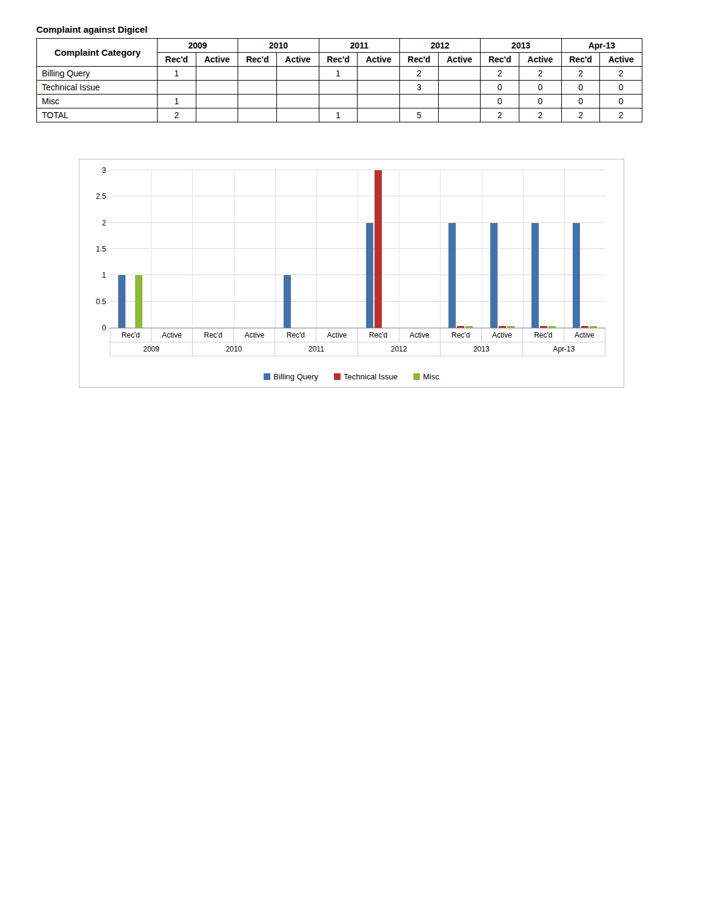Complaint against Digicel
| Complaint Category | 2009 | 2010 | 2011 | 2012 | 2013 | Apr-13 |
| --- | --- | --- | --- | --- | --- | --- |
| Rec'd | Active | Rec'd | Active | Rec'd | Active | Rec'd | Active | Rec'd | Active | Rec'd | Active |
| Billing Query | 1 | | | | 1 | | 2 | | 2 | 2 | 2 | 2 |
| Technical Issue | | | | | | | 3 | | 0 | 0 | 0 | 0 |
| Misc | 1 | | | | | | | | 0 | 0 | 0 | 0 |
| TOTAL | 2 | | | | 1 | | 5 | | 2 | 2 | 2 | 2 |
3
2.5
2
1.5
1
0.5
0
Rec'd
Active
Rec'd
Active
Rec'd
Active
Rec'd
Active
Rec'd
Active
Rec'd
Active
2009
2010
2011
2012
2013
Apr-13
Billing Query
Technical Issue
Misc